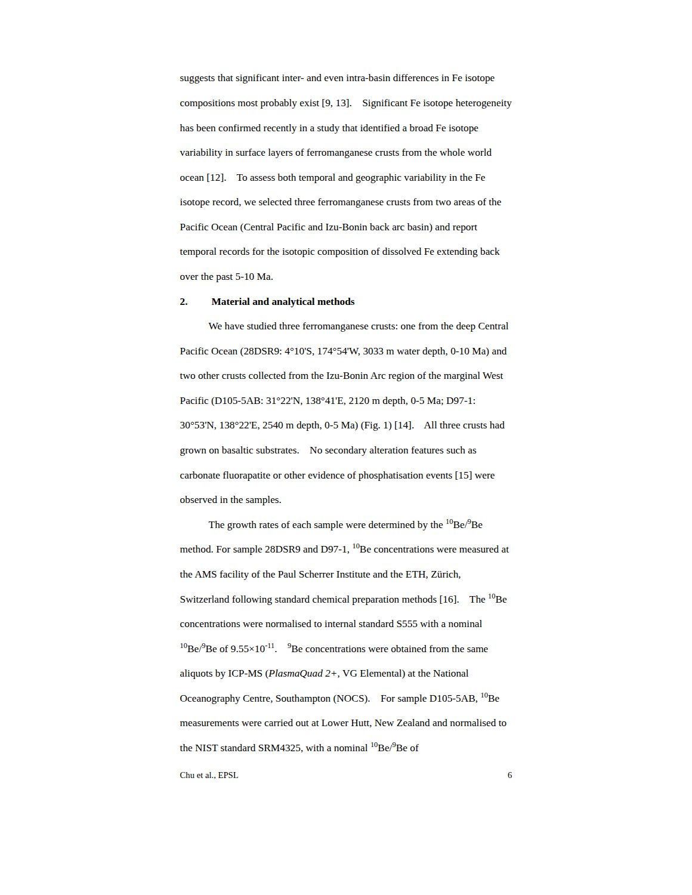suggests that significant inter- and even intra-basin differences in Fe isotope compositions most probably exist [9, 13]. Significant Fe isotope heterogeneity has been confirmed recently in a study that identified a broad Fe isotope variability in surface layers of ferromanganese crusts from the whole world ocean [12]. To assess both temporal and geographic variability in the Fe isotope record, we selected three ferromanganese crusts from two areas of the Pacific Ocean (Central Pacific and Izu-Bonin back arc basin) and report temporal records for the isotopic composition of dissolved Fe extending back over the past 5-10 Ma.
2. Material and analytical methods
We have studied three ferromanganese crusts: one from the deep Central Pacific Ocean (28DSR9: 4°10'S, 174°54'W, 3033 m water depth, 0-10 Ma) and two other crusts collected from the Izu-Bonin Arc region of the marginal West Pacific (D105-5AB: 31°22'N, 138°41'E, 2120 m depth, 0-5 Ma; D97-1: 30°53'N, 138°22'E, 2540 m depth, 0-5 Ma) (Fig. 1) [14]. All three crusts had grown on basaltic substrates. No secondary alteration features such as carbonate fluorapatite or other evidence of phosphatisation events [15] were observed in the samples.
The growth rates of each sample were determined by the 10Be/9Be method. For sample 28DSR9 and D97-1, 10Be concentrations were measured at the AMS facility of the Paul Scherrer Institute and the ETH, Zürich, Switzerland following standard chemical preparation methods [16]. The 10Be concentrations were normalised to internal standard S555 with a nominal 10Be/9Be of 9.55×10-11. 9Be concentrations were obtained from the same aliquots by ICP-MS (PlasmaQuad 2+, VG Elemental) at the National Oceanography Centre, Southampton (NOCS). For sample D105-5AB, 10Be measurements were carried out at Lower Hutt, New Zealand and normalised to the NIST standard SRM4325, with a nominal 10Be/9Be of
Chu et al., EPSL 6